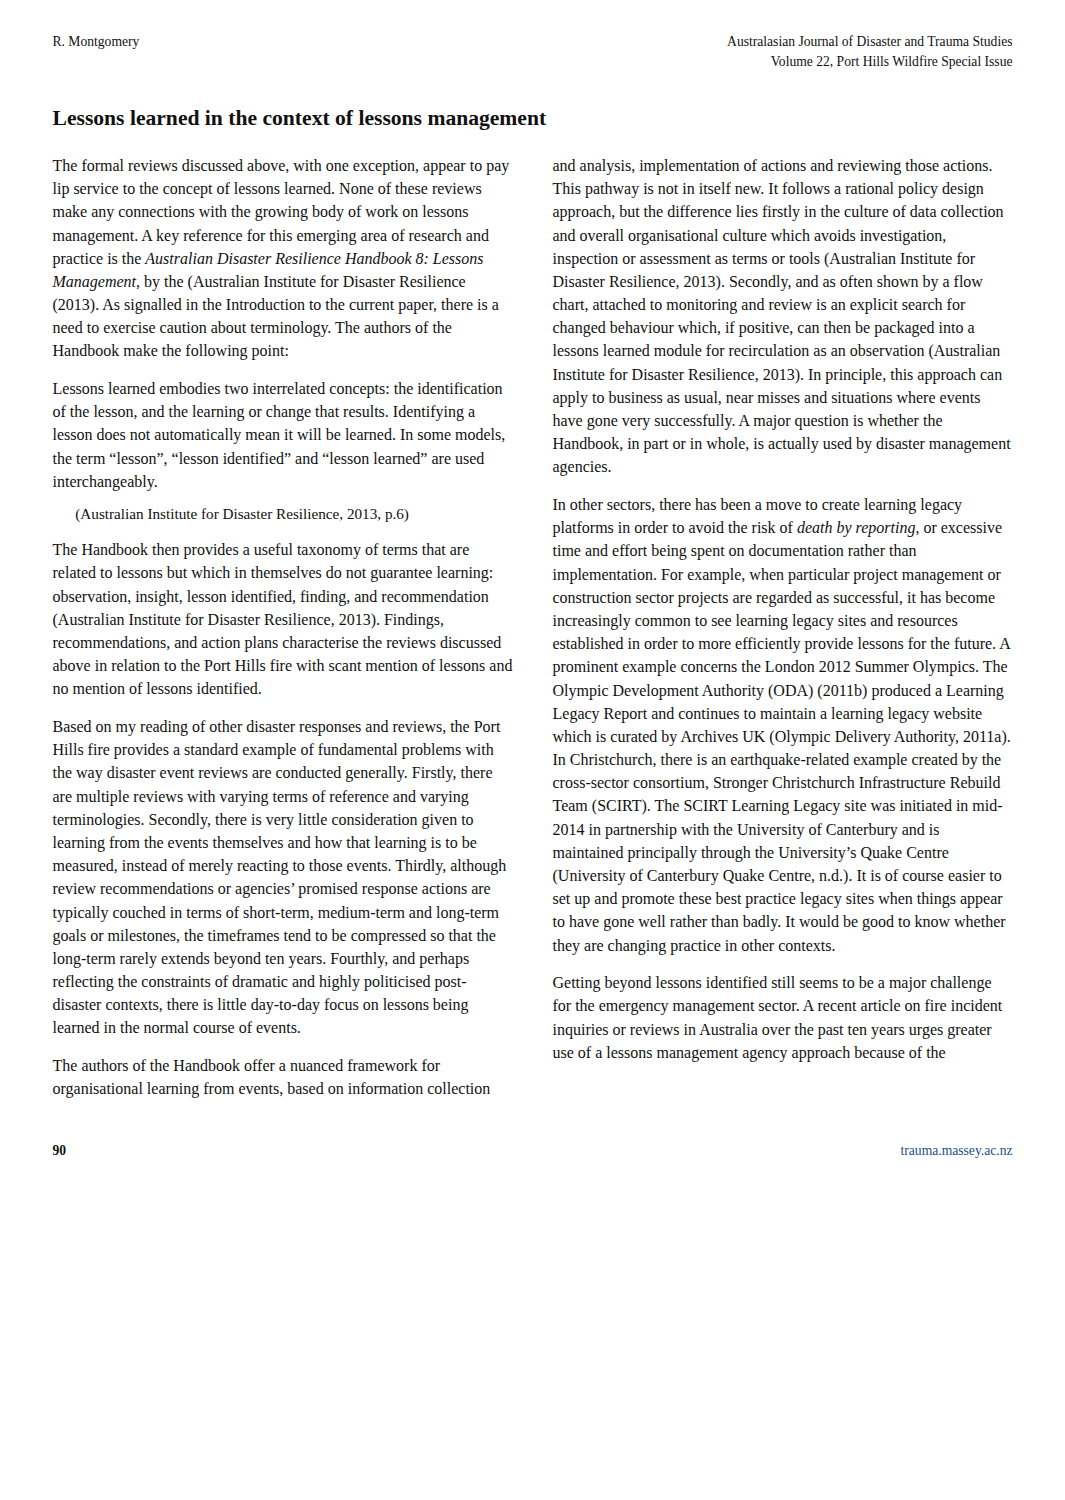R. Montgomery
Australasian Journal of Disaster and Trauma Studies
Volume 22, Port Hills Wildfire Special Issue
Lessons learned in the context of lessons management
The formal reviews discussed above, with one exception, appear to pay lip service to the concept of lessons learned. None of these reviews make any connections with the growing body of work on lessons management. A key reference for this emerging area of research and practice is the Australian Disaster Resilience Handbook 8: Lessons Management, by the (Australian Institute for Disaster Resilience (2013). As signalled in the Introduction to the current paper, there is a need to exercise caution about terminology. The authors of the Handbook make the following point:
Lessons learned embodies two interrelated concepts: the identification of the lesson, and the learning or change that results. Identifying a lesson does not automatically mean it will be learned. In some models, the term “lesson”, “lesson identified” and “lesson learned” are used interchangeably.
(Australian Institute for Disaster Resilience, 2013, p.6)
The Handbook then provides a useful taxonomy of terms that are related to lessons but which in themselves do not guarantee learning: observation, insight, lesson identified, finding, and recommendation (Australian Institute for Disaster Resilience, 2013). Findings, recommendations, and action plans characterise the reviews discussed above in relation to the Port Hills fire with scant mention of lessons and no mention of lessons identified.
Based on my reading of other disaster responses and reviews, the Port Hills fire provides a standard example of fundamental problems with the way disaster event reviews are conducted generally. Firstly, there are multiple reviews with varying terms of reference and varying terminologies. Secondly, there is very little consideration given to learning from the events themselves and how that learning is to be measured, instead of merely reacting to those events. Thirdly, although review recommendations or agencies’ promised response actions are typically couched in terms of short-term, medium-term and long-term goals or milestones, the timeframes tend to be compressed so that the long-term rarely extends beyond ten years. Fourthly, and perhaps reflecting the constraints of dramatic and highly politicised post-disaster contexts, there is little day-to-day focus on lessons being learned in the normal course of events.
The authors of the Handbook offer a nuanced framework for organisational learning from events, based on information collection and analysis, implementation of actions and reviewing those actions. This pathway is not in itself new. It follows a rational policy design approach, but the difference lies firstly in the culture of data collection and overall organisational culture which avoids investigation, inspection or assessment as terms or tools (Australian Institute for Disaster Resilience, 2013). Secondly, and as often shown by a flow chart, attached to monitoring and review is an explicit search for changed behaviour which, if positive, can then be packaged into a lessons learned module for recirculation as an observation (Australian Institute for Disaster Resilience, 2013). In principle, this approach can apply to business as usual, near misses and situations where events have gone very successfully. A major question is whether the Handbook, in part or in whole, is actually used by disaster management agencies.
In other sectors, there has been a move to create learning legacy platforms in order to avoid the risk of death by reporting, or excessive time and effort being spent on documentation rather than implementation. For example, when particular project management or construction sector projects are regarded as successful, it has become increasingly common to see learning legacy sites and resources established in order to more efficiently provide lessons for the future. A prominent example concerns the London 2012 Summer Olympics. The Olympic Development Authority (ODA) (2011b) produced a Learning Legacy Report and continues to maintain a learning legacy website which is curated by Archives UK (Olympic Delivery Authority, 2011a). In Christchurch, there is an earthquake-related example created by the cross-sector consortium, Stronger Christchurch Infrastructure Rebuild Team (SCIRT). The SCIRT Learning Legacy site was initiated in mid-2014 in partnership with the University of Canterbury and is maintained principally through the University’s Quake Centre (University of Canterbury Quake Centre, n.d.). It is of course easier to set up and promote these best practice legacy sites when things appear to have gone well rather than badly. It would be good to know whether they are changing practice in other contexts.
Getting beyond lessons identified still seems to be a major challenge for the emergency management sector. A recent article on fire incident inquiries or reviews in Australia over the past ten years urges greater use of a lessons management agency approach because of the
90
trauma.massey.ac.nz